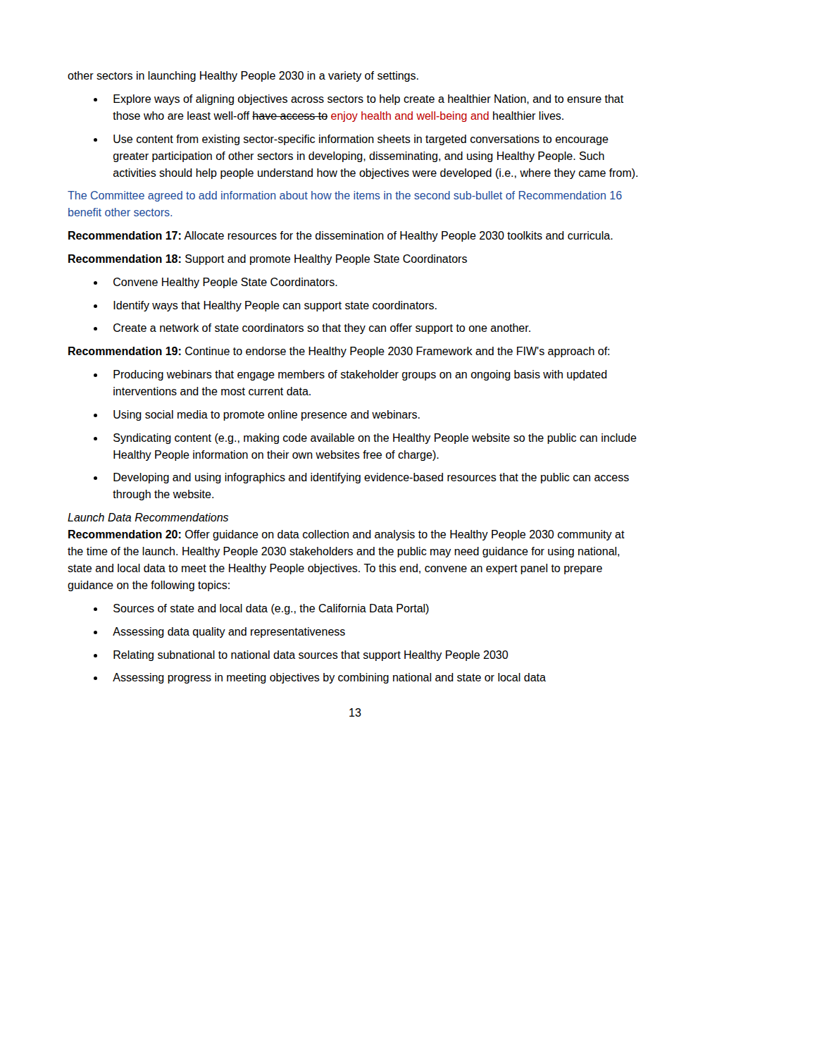other sectors in launching Healthy People 2030 in a variety of settings.
Explore ways of aligning objectives across sectors to help create a healthier Nation, and to ensure that those who are least well-off have access to enjoy health and well-being and healthier lives.
Use content from existing sector-specific information sheets in targeted conversations to encourage greater participation of other sectors in developing, disseminating, and using Healthy People. Such activities should help people understand how the objectives were developed (i.e., where they came from).
The Committee agreed to add information about how the items in the second sub-bullet of Recommendation 16 benefit other sectors.
Recommendation 17: Allocate resources for the dissemination of Healthy People 2030 toolkits and curricula.
Recommendation 18: Support and promote Healthy People State Coordinators
Convene Healthy People State Coordinators.
Identify ways that Healthy People can support state coordinators.
Create a network of state coordinators so that they can offer support to one another.
Recommendation 19: Continue to endorse the Healthy People 2030 Framework and the FIW's approach of:
Producing webinars that engage members of stakeholder groups on an ongoing basis with updated interventions and the most current data.
Using social media to promote online presence and webinars.
Syndicating content (e.g., making code available on the Healthy People website so the public can include Healthy People information on their own websites free of charge).
Developing and using infographics and identifying evidence-based resources that the public can access through the website.
Launch Data Recommendations
Recommendation 20: Offer guidance on data collection and analysis to the Healthy People 2030 community at the time of the launch. Healthy People 2030 stakeholders and the public may need guidance for using national, state and local data to meet the Healthy People objectives. To this end, convene an expert panel to prepare guidance on the following topics:
Sources of state and local data (e.g., the California Data Portal)
Assessing data quality and representativeness
Relating subnational to national data sources that support Healthy People 2030
Assessing progress in meeting objectives by combining national and state or local data
13